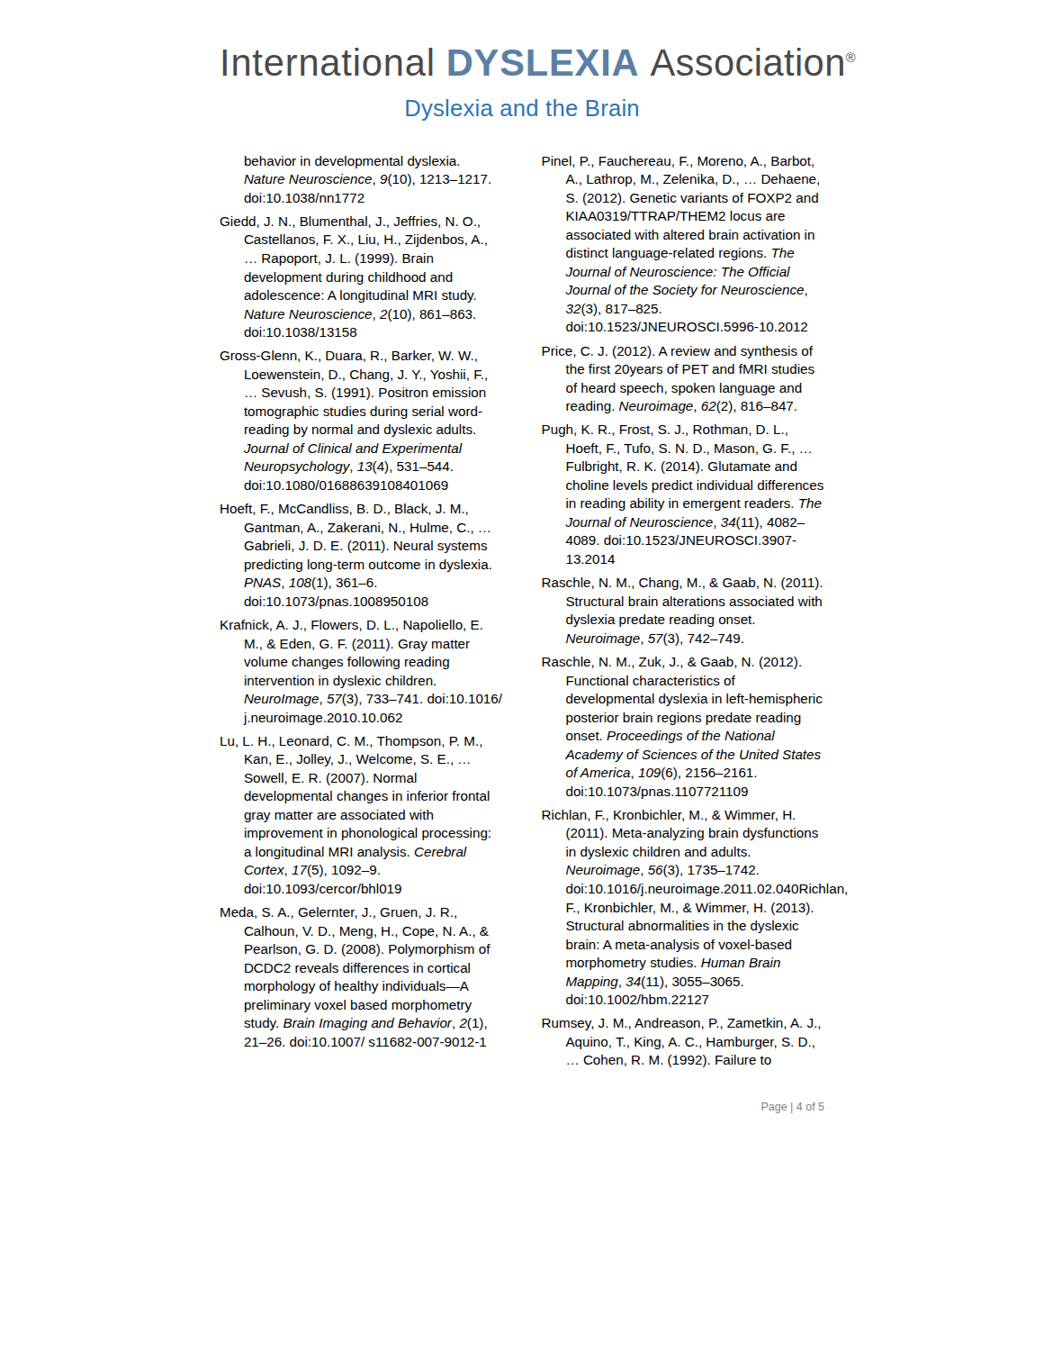International DYSLEXIA Association®
Dyslexia and the Brain
behavior in developmental dyslexia. Nature Neuroscience, 9(10), 1213–1217. doi:10.1038/nn1772
Giedd, J. N., Blumenthal, J., Jeffries, N. O., Castellanos, F. X., Liu, H., Zijdenbos, A., … Rapoport, J. L. (1999). Brain development during childhood and adolescence: A longitudinal MRI study. Nature Neuroscience, 2(10), 861–863. doi:10.1038/13158
Gross-Glenn, K., Duara, R., Barker, W. W., Loewenstein, D., Chang, J. Y., Yoshii, F., … Sevush, S. (1991). Positron emission tomographic studies during serial word-reading by normal and dyslexic adults. Journal of Clinical and Experimental Neuropsychology, 13(4), 531–544. doi:10.1080/01688639108401069
Hoeft, F., McCandliss, B. D., Black, J. M., Gantman, A., Zakerani, N., Hulme, C., … Gabrieli, J. D. E. (2011). Neural systems predicting long-term outcome in dyslexia. PNAS, 108(1), 361–6. doi:10.1073/pnas.1008950108
Krafnick, A. J., Flowers, D. L., Napoliello, E. M., & Eden, G. F. (2011). Gray matter volume changes following reading intervention in dyslexic children. NeuroImage, 57(3), 733–741. doi:10.1016/ j.neuroimage.2010.10.062
Lu, L. H., Leonard, C. M., Thompson, P. M., Kan, E., Jolley, J., Welcome, S. E., … Sowell, E. R. (2007). Normal developmental changes in inferior frontal gray matter are associated with improvement in phonological processing: a longitudinal MRI analysis. Cerebral Cortex, 17(5), 1092–9. doi:10.1093/cercor/bhl019
Meda, S. A., Gelernter, J., Gruen, J. R., Calhoun, V. D., Meng, H., Cope, N. A., & Pearlson, G. D. (2008). Polymorphism of DCDC2 reveals differences in cortical morphology of healthy individuals—A preliminary voxel based morphometry study. Brain Imaging and Behavior, 2(1), 21–26. doi:10.1007/ s11682-007-9012-1
Pinel, P., Fauchereau, F., Moreno, A., Barbot, A., Lathrop, M., Zelenika, D., … Dehaene, S. (2012). Genetic variants of FOXP2 and KIAA0319/TTRAP/THEM2 locus are associated with altered brain activation in distinct language-related regions. The Journal of Neuroscience: The Official Journal of the Society for Neuroscience, 32(3), 817–825. doi:10.1523/JNEUROSCI.5996-10.2012
Price, C. J. (2012). A review and synthesis of the first 20years of PET and fMRI studies of heard speech, spoken language and reading. Neuroimage, 62(2), 816–847.
Pugh, K. R., Frost, S. J., Rothman, D. L., Hoeft, F., Tufo, S. N. D., Mason, G. F., … Fulbright, R. K. (2014). Glutamate and choline levels predict individual differences in reading ability in emergent readers. The Journal of Neuroscience, 34(11), 4082–4089. doi:10.1523/JNEUROSCI.3907-13.2014
Raschle, N. M., Chang, M., & Gaab, N. (2011). Structural brain alterations associated with dyslexia predate reading onset. Neuroimage, 57(3), 742–749.
Raschle, N. M., Zuk, J., & Gaab, N. (2012). Functional characteristics of developmental dyslexia in left-hemispheric posterior brain regions predate reading onset. Proceedings of the National Academy of Sciences of the United States of America, 109(6), 2156–2161. doi:10.1073/pnas.1107721109
Richlan, F., Kronbichler, M., & Wimmer, H. (2011). Meta-analyzing brain dysfunctions in dyslexic children and adults. Neuroimage, 56(3), 1735–1742. doi:10.1016/j.neuroimage.2011.02.040Richlan, F., Kronbichler, M., & Wimmer, H. (2013). Structural abnormalities in the dyslexic brain: A meta-analysis of voxel-based morphometry studies. Human Brain Mapping, 34(11), 3055–3065. doi:10.1002/hbm.22127
Rumsey, J. M., Andreason, P., Zametkin, A. J., Aquino, T., King, A. C., Hamburger, S. D., … Cohen, R. M. (1992). Failure to
Page | 4 of 5